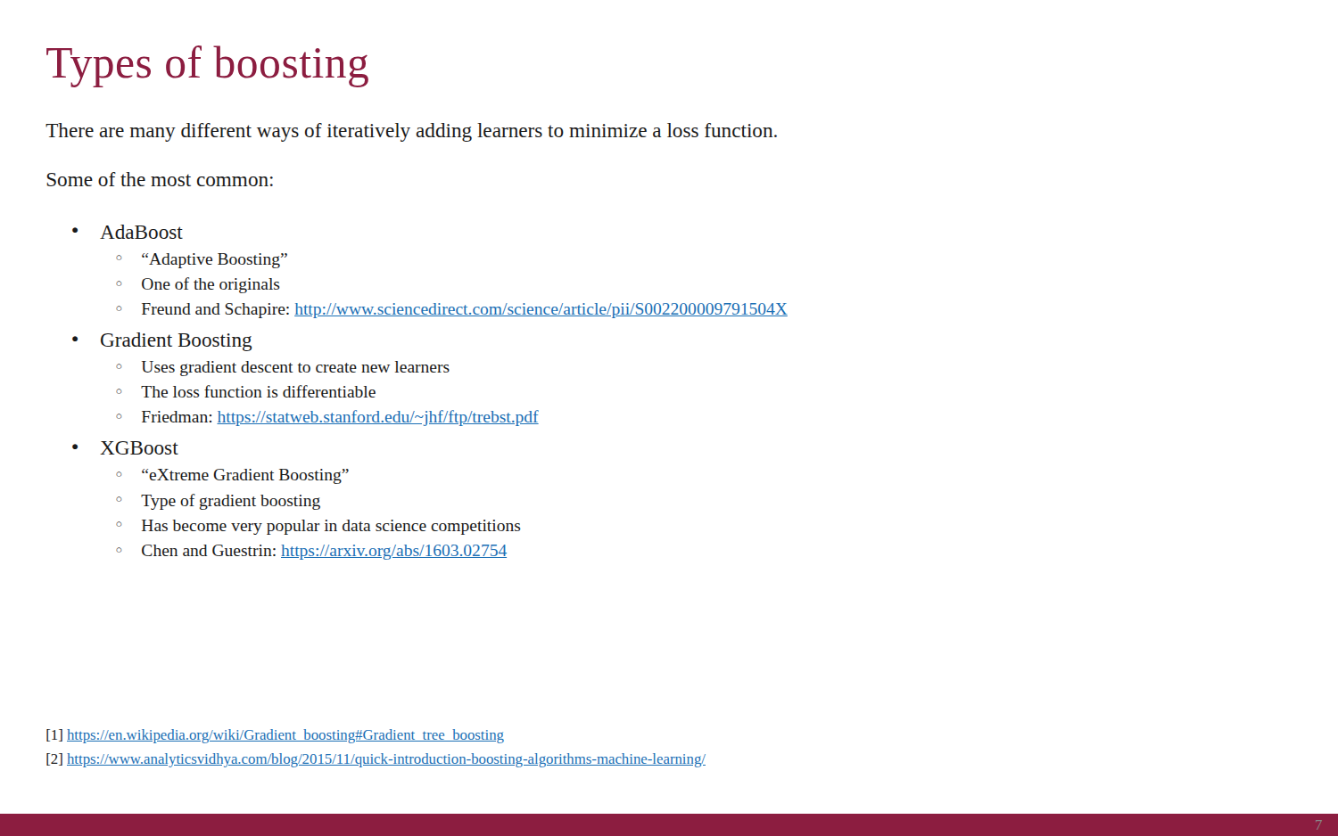Types of boosting
There are many different ways of iteratively adding learners to minimize a loss function.
Some of the most common:
AdaBoost
“Adaptive Boosting”
One of the originals
Freund and Schapire: http://www.sciencedirect.com/science/article/pii/S002200009791504X
Gradient Boosting
Uses gradient descent to create new learners
The loss function is differentiable
Friedman: https://statweb.stanford.edu/~jhf/ftp/trebst.pdf
XGBoost
“eXtreme Gradient Boosting”
Type of gradient boosting
Has become very popular in data science competitions
Chen and Guestrin: https://arxiv.org/abs/1603.02754
[1] https://en.wikipedia.org/wiki/Gradient_boosting#Gradient_tree_boosting
[2] https://www.analyticsvidhya.com/blog/2015/11/quick-introduction-boosting-algorithms-machine-learning/
7